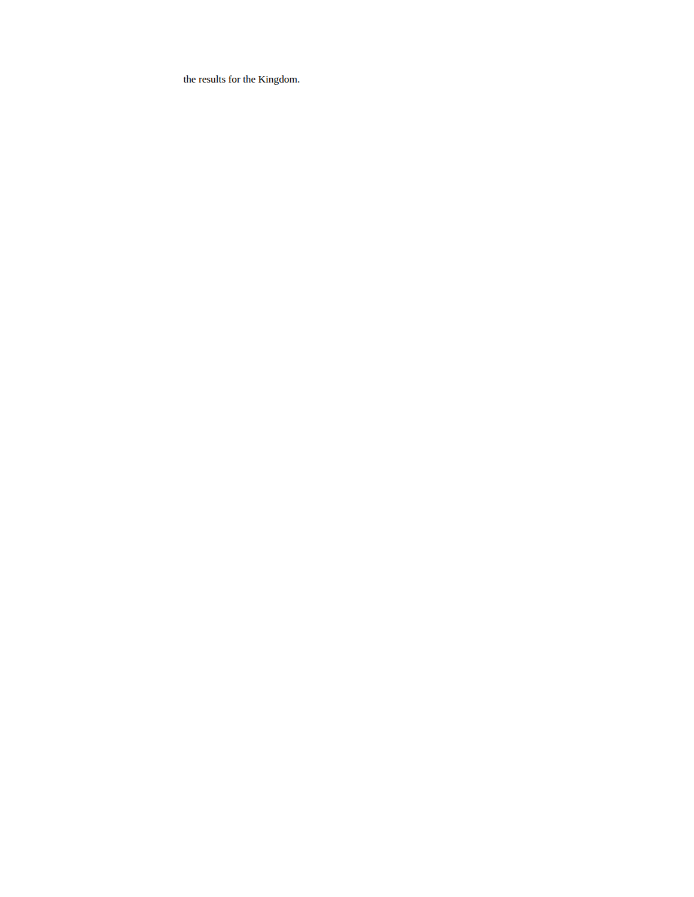the results for the Kingdom.